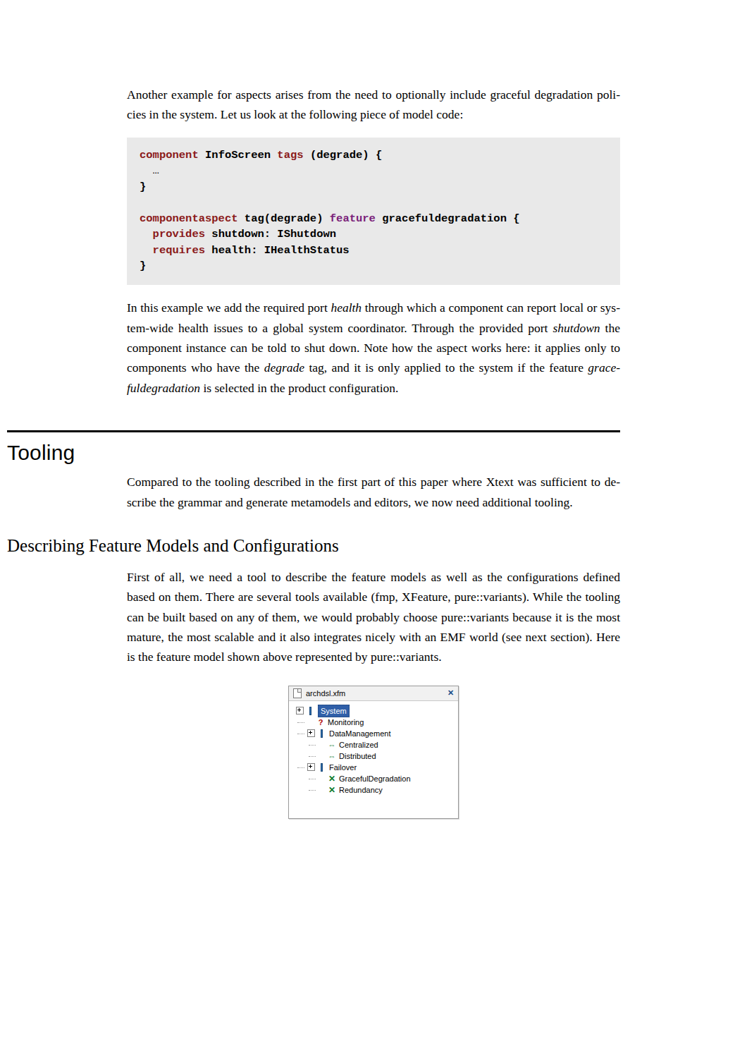Another example for aspects arises from the need to optionally include graceful degradation policies in the system. Let us look at the following piece of model code:
component InfoScreen tags (degrade) { … } componentaspect tag(degrade) feature gracefuldegradation { provides shutdown: IShutdown requires health: IHealthStatus }
In this example we add the required port health through which a component can report local or system-wide health issues to a global system coordinator. Through the provided port shutdown the component instance can be told to shut down. Note how the aspect works here: it applies only to components who have the degrade tag, and it is only applied to the system if the feature gracefuldegradation is selected in the product configuration.
Tooling
Compared to the tooling described in the first part of this paper where Xtext was sufficient to describe the grammar and generate metamodels and editors, we now need additional tooling.
Describing Feature Models and Configurations
First of all, we need a tool to describe the feature models as well as the configurations defined based on them. There are several tools available (fmp, XFeature, pure::variants). While the tooling can be built based on any of them, we would probably choose pure::variants because it is the most mature, the most scalable and it also integrates nicely with an EMF world (see next section). Here is the feature model shown above represented by pure::variants.
archdsl.xfm ✕
System
? Monitoring
DataManagement
⇔ Centralized
⇔ Distributed
Failover
✕ GracefulDegradation
✕ Redundancy